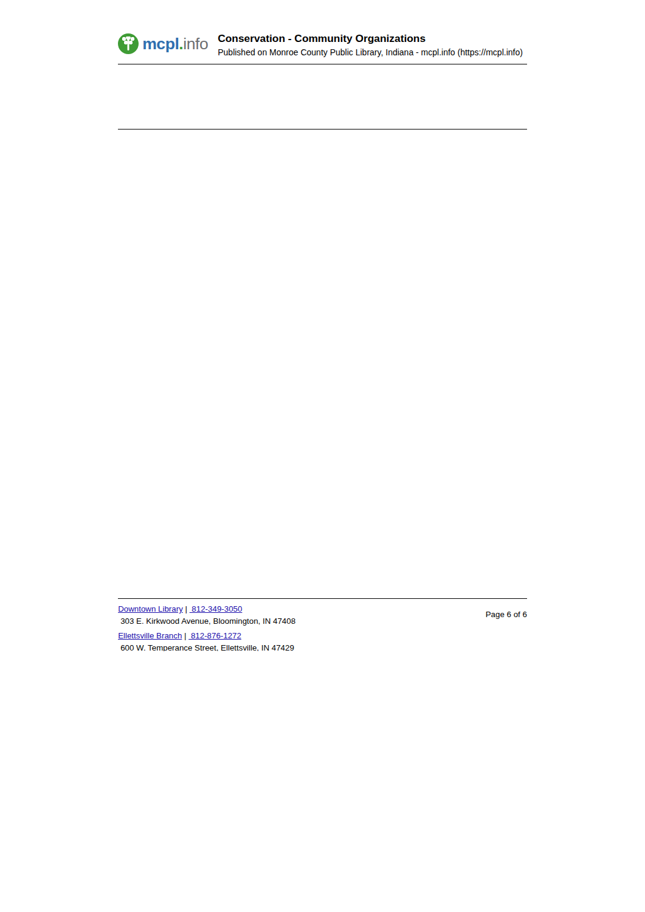mcpl. info
Conservation - Community Organizations
Published on Monroe County Public Library, Indiana - mcpl.info (https://mcpl.info)
Page 6 of 6
Downtown Library | 812-349-3050
303 E. Kirkwood Avenue, Bloomington, IN 47408
Ellettsville Branch | 812-876-1272
600 W. Temperance Street, Ellettsville, IN 47429